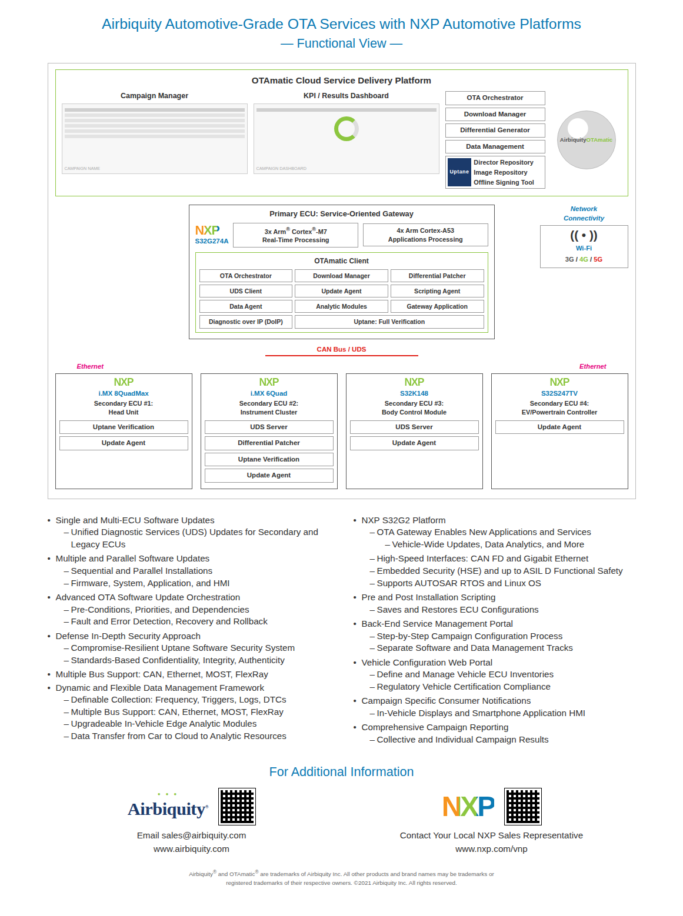Airbiquity Automotive-Grade OTA Services with NXP Automotive Platforms — Functional View —
OTAmatic Cloud Service Delivery Platform
Campaign Manager
CAMPAIGN NAME
KPI / Results Dashboard
CAMPAIGN DASHBOARD
OTA Orchestrator
Download Manager
Differential Generator
Data Management
Uptane
Director Repository
Image Repository
Offline Signing Tool
Airbiquity
OTAmatic
Primary ECU: Service-Oriented Gateway
NXP
S32G274A
3x Arm® Cortex®-M7
Real-Time Processing
4x Arm Cortex-A53
Applications Processing
OTAmatic Client
OTA Orchestrator
Download Manager
Differential Patcher
UDS Client
Update Agent
Scripting Agent
Data Agent
Analytic Modules
Gateway Application
Diagnostic over IP (DoIP)
Uptane: Full Verification
Network
Connectivity
(( • ))
Wi-Fi
3G / 4G / 5G
CAN Bus / UDS
Ethernet Ethernet
NXP
i.MX 8QuadMax
Secondary ECU #1:
Head Unit
Uptane Verification
Update Agent
NXP
i.MX 6Quad
Secondary ECU #2:
Instrument Cluster
UDS Server
Differential Patcher
Uptane Verification
Update Agent
NXP
S32K148
Secondary ECU #3:
Body Control Module
UDS Server
Update Agent
NXP
S32S247TV
Secondary ECU #4:
EV/Powertrain Controller
Update Agent
Single and Multi-ECU Software Updates
Unified Diagnostic Services (UDS) Updates for Secondary and Legacy ECUs
Multiple and Parallel Software Updates
Sequential and Parallel Installations
Firmware, System, Application, and HMI
Advanced OTA Software Update Orchestration
Pre-Conditions, Priorities, and Dependencies
Fault and Error Detection, Recovery and Rollback
Defense In-Depth Security Approach
Compromise-Resilient Uptane Software Security System
Standards-Based Confidentiality, Integrity, Authenticity
Multiple Bus Support: CAN, Ethernet, MOST, FlexRay
Dynamic and Flexible Data Management Framework
Definable Collection: Frequency, Triggers, Logs, DTCs
Multiple Bus Support: CAN, Ethernet, MOST, FlexRay
Upgradeable In-Vehicle Edge Analytic Modules
Data Transfer from Car to Cloud to Analytic Resources
NXP S32G2 Platform
OTA Gateway Enables New Applications and Services
Vehicle-Wide Updates, Data Analytics, and More
High-Speed Interfaces: CAN FD and Gigabit Ethernet
Embedded Security (HSE) and up to ASIL D Functional Safety
Supports AUTOSAR RTOS and Linux OS
Pre and Post Installation Scripting
Saves and Restores ECU Configurations
Back-End Service Management Portal
Step-by-Step Campaign Configuration Process
Separate Software and Data Management Tracks
Vehicle Configuration Web Portal
Define and Manage Vehicle ECU Inventories
Regulatory Vehicle Certification Compliance
Campaign Specific Consumer Notifications
In-Vehicle Displays and Smartphone Application HMI
Comprehensive Campaign Reporting
Collective and Individual Campaign Results
For Additional Information
• • •Airbiquity®
Email sales@airbiquity.com
www.airbiquity.com
NXP
Contact Your Local NXP Sales Representative
www.nxp.com/vnp
Airbiquity® and OTAmatic® are trademarks of Airbiquity Inc. All other products and brand names may be trademarks or
registered trademarks of their respective owners. ©2021 Airbiquity Inc. All rights reserved.